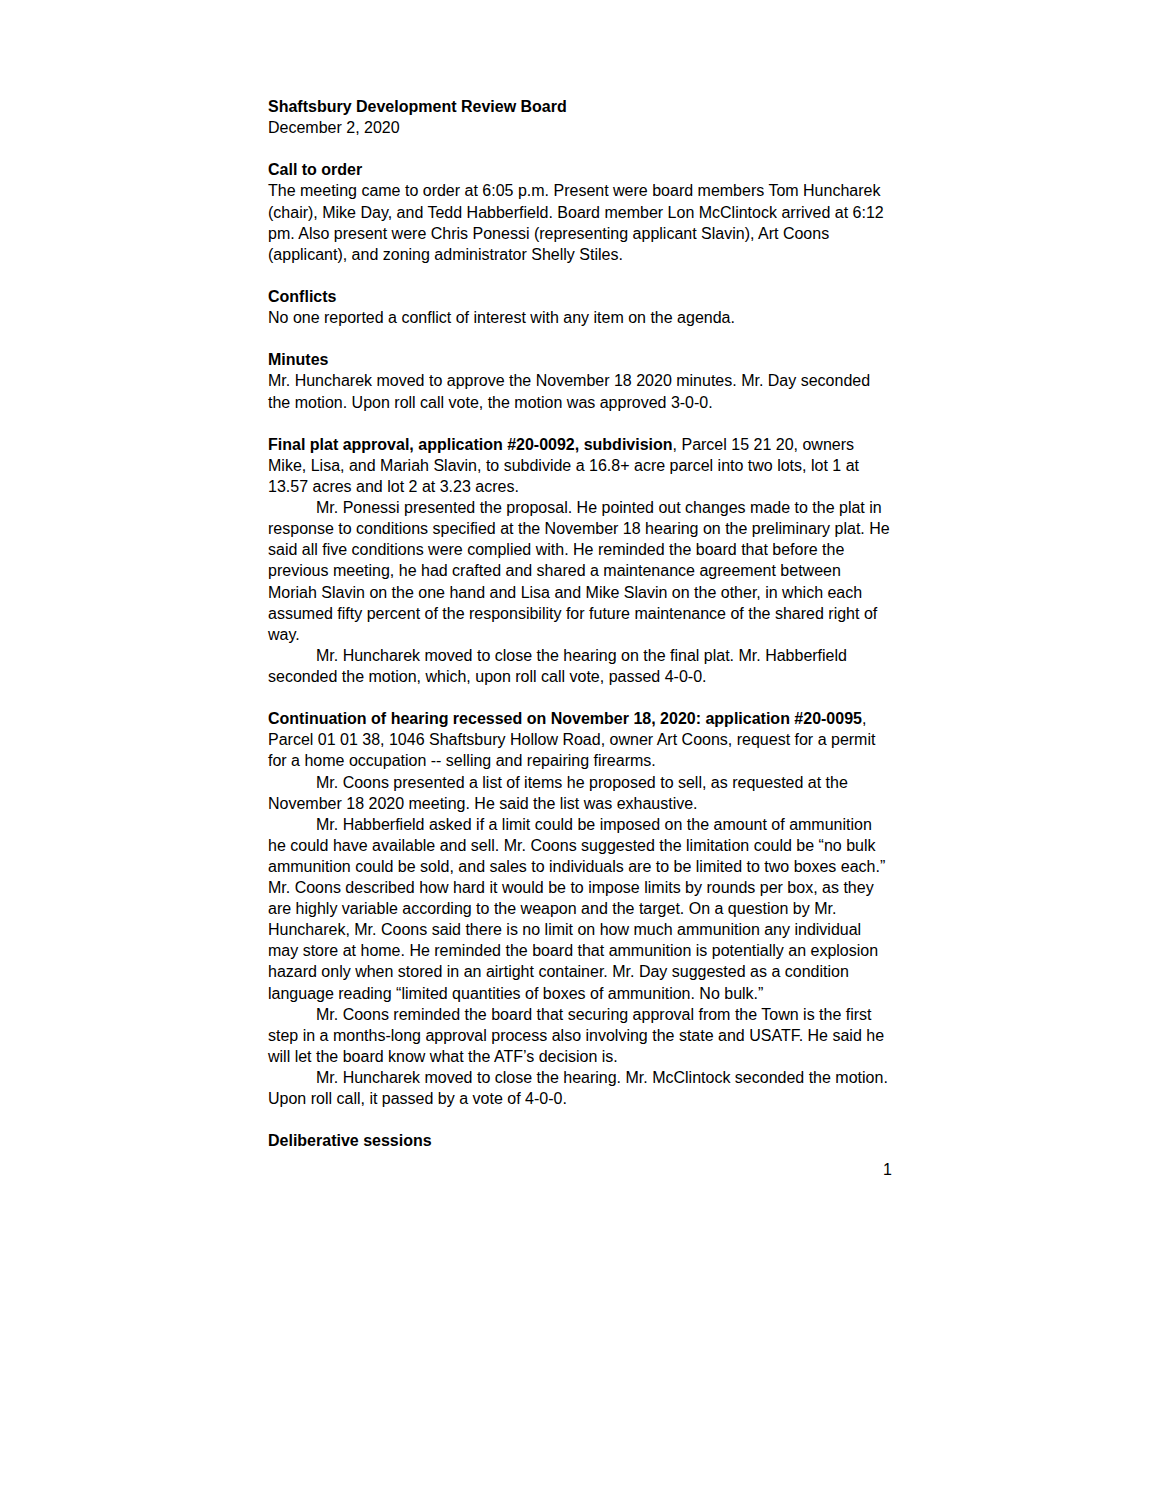Shaftsbury Development Review Board
December 2, 2020
Call to order
The meeting came to order at 6:05 p.m. Present were board members Tom Huncharek (chair), Mike Day, and Tedd Habberfield. Board member Lon McClintock arrived at 6:12 pm. Also present were Chris Ponessi (representing applicant Slavin), Art Coons (applicant), and zoning administrator Shelly Stiles.
Conflicts
No one reported a conflict of interest with any item on the agenda.
Minutes
Mr. Huncharek moved to approve the November 18 2020 minutes. Mr. Day seconded the motion. Upon roll call vote, the motion was approved 3-0-0.
Final plat approval, application #20-0092, subdivision, Parcel 15 21 20, owners Mike, Lisa, and Mariah Slavin, to subdivide a 16.8+ acre parcel into two lots, lot 1 at 13.57 acres and lot 2 at 3.23 acres.
Mr. Ponessi presented the proposal. He pointed out changes made to the plat in response to conditions specified at the November 18 hearing on the preliminary plat. He said all five conditions were complied with. He reminded the board that before the previous meeting, he had crafted and shared a maintenance agreement between Moriah Slavin on the one hand and Lisa and Mike Slavin on the other, in which each assumed fifty percent of the responsibility for future maintenance of the shared right of way.
Mr. Huncharek moved to close the hearing on the final plat. Mr. Habberfield seconded the motion, which, upon roll call vote, passed 4-0-0.
Continuation of hearing recessed on November 18, 2020: application #20-0095, Parcel 01 01 38, 1046 Shaftsbury Hollow Road, owner Art Coons, request for a permit for a home occupation -- selling and repairing firearms.
Mr. Coons presented a list of items he proposed to sell, as requested at the November 18 2020 meeting. He said the list was exhaustive.
Mr. Habberfield asked if a limit could be imposed on the amount of ammunition he could have available and sell. Mr. Coons suggested the limitation could be “no bulk ammunition could be sold, and sales to individuals are to be limited to two boxes each.” Mr. Coons described how hard it would be to impose limits by rounds per box, as they are highly variable according to the weapon and the target. On a question by Mr. Huncharek, Mr. Coons said there is no limit on how much ammunition any individual may store at home. He reminded the board that ammunition is potentially an explosion hazard only when stored in an airtight container. Mr. Day suggested as a condition language reading “limited quantities of boxes of ammunition. No bulk.”
Mr. Coons reminded the board that securing approval from the Town is the first step in a months-long approval process also involving the state and USATF. He said he will let the board know what the ATF’s decision is.
Mr. Huncharek moved to close the hearing. Mr. McClintock seconded the motion. Upon roll call, it passed by a vote of 4-0-0.
Deliberative sessions
1